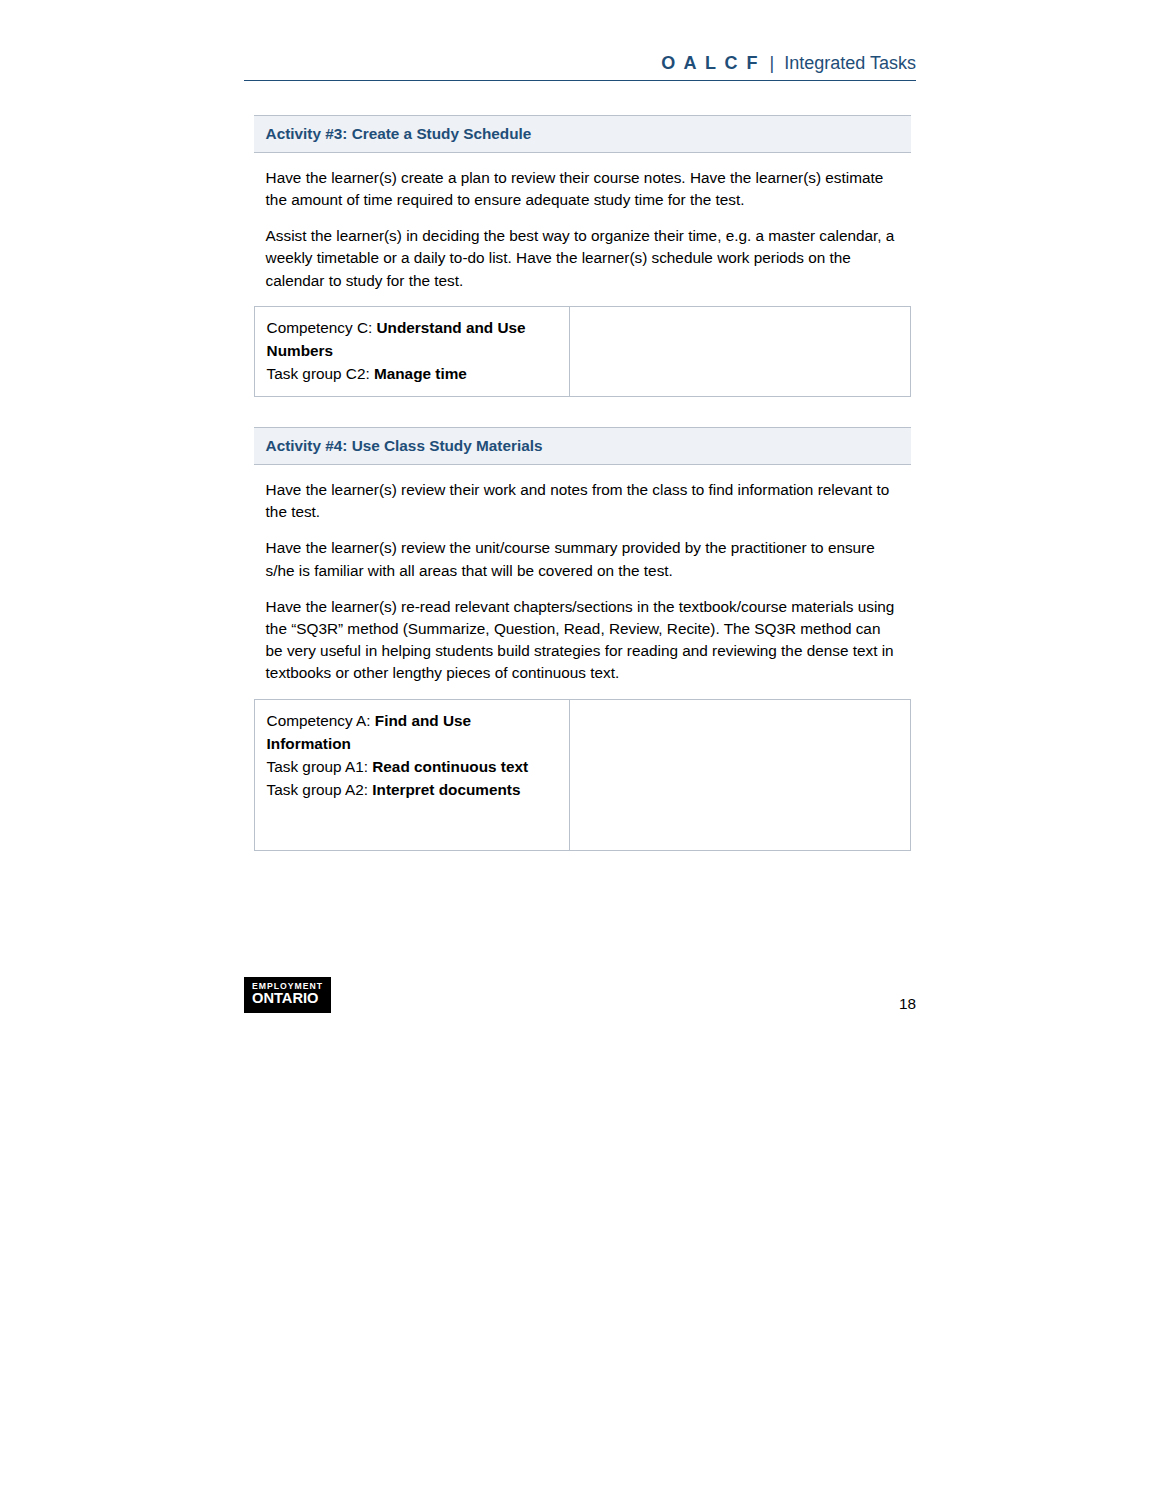O A L C F|Integrated Tasks
Activity #3: Create a Study Schedule
Have the learner(s) create a plan to review their course notes. Have the learner(s) estimate the amount of time required to ensure adequate study time for the test.
Assist the learner(s) in deciding the best way to organize their time, e.g. a master calendar, a weekly timetable or a daily to-do list. Have the learner(s) schedule work periods on the calendar to study for the test.
| Competency C: Understand and Use Numbers Task group C2: Manage time | |
Activity #4: Use Class Study Materials
Have the learner(s) review their work and notes from the class to find information relevant to the test.
Have the learner(s) review the unit/course summary provided by the practitioner to ensure s/he is familiar with all areas that will be covered on the test.
Have the learner(s) re-read relevant chapters/sections in the textbook/course materials using the “SQ3R” method (Summarize, Question, Read, Review, Recite). The SQ3R method can be very useful in helping students build strategies for reading and reviewing the dense text in textbooks or other lengthy pieces of continuous text.
| Competency A: Find and Use Information Task group A1: Read continuous text Task group A2: Interpret documents | |
EMPLOYMENT ONTARIO
18